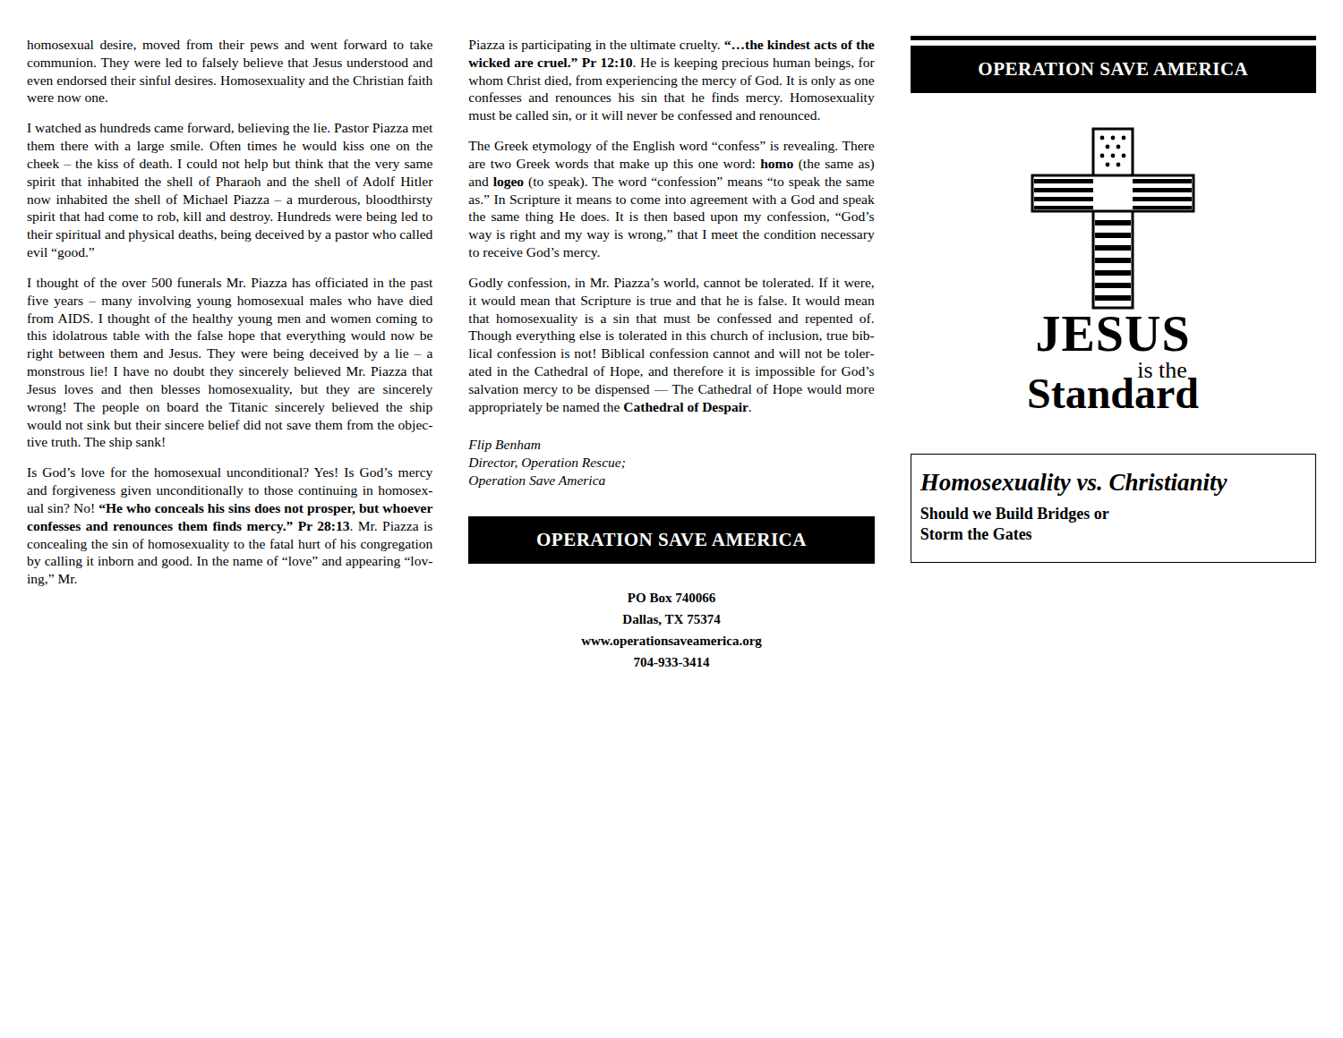homosexual desire, moved from their pews and went forward to take communion. They were led to falsely believe that Jesus understood and even endorsed their sinful desires. Homosexuality and the Christian faith were now one.
I watched as hundreds came forward, believing the lie. Pastor Piazza met them there with a large smile. Often times he would kiss one on the cheek – the kiss of death. I could not help but think that the very same spirit that inhabited the shell of Pharaoh and the shell of Adolf Hitler now inhabited the shell of Michael Piazza – a murderous, bloodthirsty spirit that had come to rob, kill and destroy. Hundreds were being led to their spiritual and physical deaths, being deceived by a pastor who called evil “good.”
I thought of the over 500 funerals Mr. Piazza has officiated in the past five years – many involving young homosexual males who have died from AIDS. I thought of the healthy young men and women coming to this idolatrous table with the false hope that everything would now be right between them and Jesus. They were being deceived by a lie – a monstrous lie! I have no doubt they sincerely believed Mr. Piazza that Jesus loves and then blesses homosexuality, but they are sincerely wrong! The people on board the Titanic sincerely believed the ship would not sink but their sincere belief did not save them from the objective truth. The ship sank!
Is God’s love for the homosexual unconditional? Yes! Is God’s mercy and forgiveness given unconditionally to those continuing in homosexual sin? No! “He who conceals his sins does not prosper, but whoever confesses and renounces them finds mercy.” Pr 28:13. Mr. Piazza is concealing the sin of homosexuality to the fatal hurt of his congregation by calling it inborn and good. In the name of “love” and appearing “loving,” Mr.
Piazza is participating in the ultimate cruelty. “…the kindest acts of the wicked are cruel.” Pr 12:10. He is keeping precious human beings, for whom Christ died, from experiencing the mercy of God. It is only as one confesses and renounces his sin that he finds mercy. Homosexuality must be called sin, or it will never be confessed and renounced.
The Greek etymology of the English word “confess” is revealing. There are two Greek words that make up this one word: homo (the same as) and logeo (to speak). The word “confession” means “to speak the same as.” In Scripture it means to come into agreement with a God and speak the same thing He does. It is then based upon my confession, “God’s way is right and my way is wrong,” that I meet the condition necessary to receive God’s mercy.
Godly confession, in Mr. Piazza’s world, cannot be tolerated. If it were, it would mean that Scripture is true and that he is false. It would mean that homosexuality is a sin that must be confessed and repented of. Though everything else is tolerated in this church of inclusion, true biblical confession is not! Biblical confession cannot and will not be tolerated in the Cathedral of Hope, and therefore it is impossible for God’s salvation mercy to be dispensed — The Cathedral of Hope would more appropriately be named the Cathedral of Despair.
Flip Benham
Director, Operation Rescue;
Operation Save America
OPERATION SAVE AMERICA
PO Box 740066
Dallas, TX 75374
www.operationsaveamerica.org
704-933-3414
OPERATION SAVE AMERICA
JESUS is the Standard
Homosexuality vs. Christianity
Should we Build Bridges or
Storm the Gates